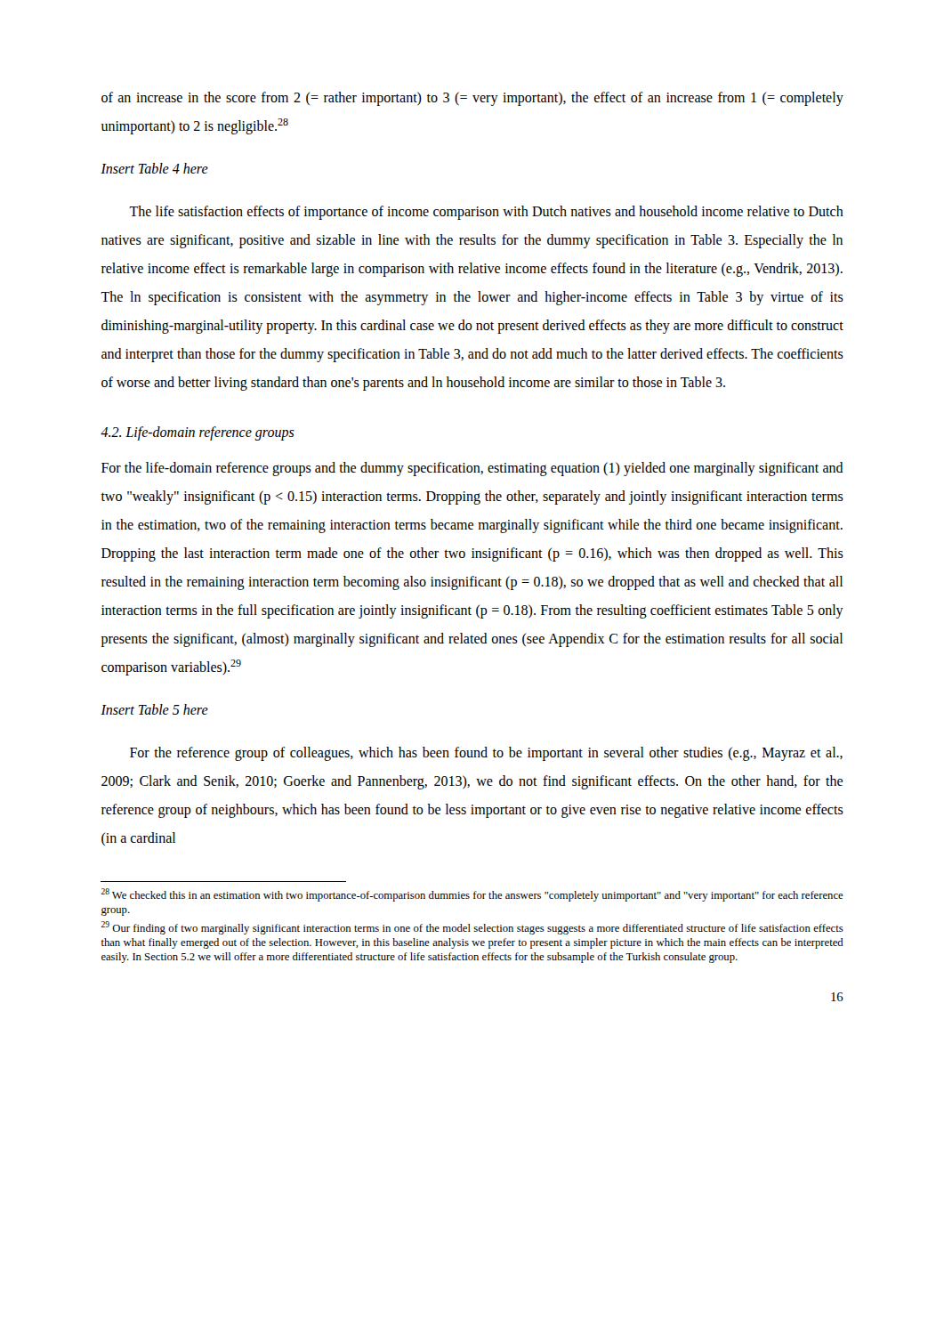of an increase in the score from 2 (= rather important) to 3 (= very important), the effect of an increase from 1 (= completely unimportant) to 2 is negligible.28
Insert Table 4 here
The life satisfaction effects of importance of income comparison with Dutch natives and household income relative to Dutch natives are significant, positive and sizable in line with the results for the dummy specification in Table 3. Especially the ln relative income effect is remarkable large in comparison with relative income effects found in the literature (e.g., Vendrik, 2013). The ln specification is consistent with the asymmetry in the lower and higher-income effects in Table 3 by virtue of its diminishing-marginal-utility property. In this cardinal case we do not present derived effects as they are more difficult to construct and interpret than those for the dummy specification in Table 3, and do not add much to the latter derived effects. The coefficients of worse and better living standard than one's parents and ln household income are similar to those in Table 3.
4.2. Life-domain reference groups
For the life-domain reference groups and the dummy specification, estimating equation (1) yielded one marginally significant and two "weakly" insignificant (p < 0.15) interaction terms. Dropping the other, separately and jointly insignificant interaction terms in the estimation, two of the remaining interaction terms became marginally significant while the third one became insignificant. Dropping the last interaction term made one of the other two insignificant (p = 0.16), which was then dropped as well. This resulted in the remaining interaction term becoming also insignificant (p = 0.18), so we dropped that as well and checked that all interaction terms in the full specification are jointly insignificant (p = 0.18). From the resulting coefficient estimates Table 5 only presents the significant, (almost) marginally significant and related ones (see Appendix C for the estimation results for all social comparison variables).29
Insert Table 5 here
For the reference group of colleagues, which has been found to be important in several other studies (e.g., Mayraz et al., 2009; Clark and Senik, 2010; Goerke and Pannenberg, 2013), we do not find significant effects. On the other hand, for the reference group of neighbours, which has been found to be less important or to give even rise to negative relative income effects (in a cardinal
28 We checked this in an estimation with two importance-of-comparison dummies for the answers "completely unimportant" and "very important" for each reference group.
29 Our finding of two marginally significant interaction terms in one of the model selection stages suggests a more differentiated structure of life satisfaction effects than what finally emerged out of the selection. However, in this baseline analysis we prefer to present a simpler picture in which the main effects can be interpreted easily. In Section 5.2 we will offer a more differentiated structure of life satisfaction effects for the subsample of the Turkish consulate group.
16